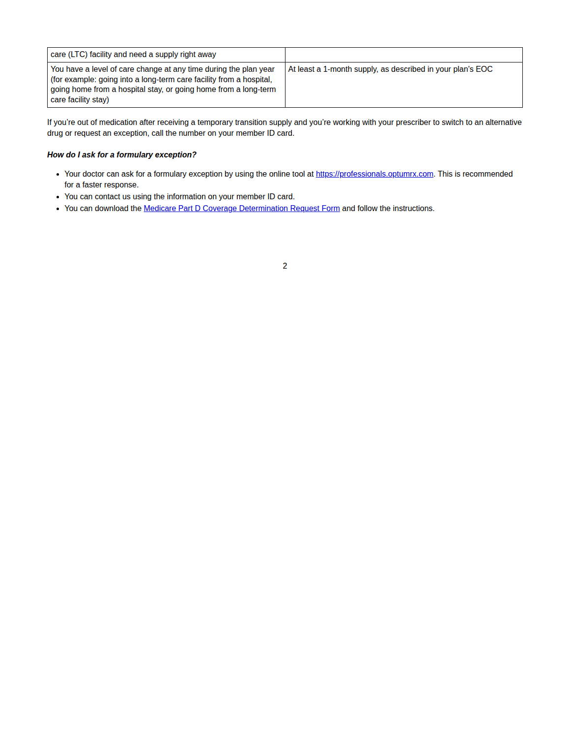| care (LTC) facility and need a supply right away | |
| You have a level of care change at any time during the plan year (for example: going into a long-term care facility from a hospital, going home from a hospital stay, or going home from a long-term care facility stay) | At least a 1-month supply, as described in your plan's EOC |
If you’re out of medication after receiving a temporary transition supply and you’re working with your prescriber to switch to an alternative drug or request an exception, call the number on your member ID card.
How do I ask for a formulary exception?
Your doctor can ask for a formulary exception by using the online tool at https://professionals.optumrx.com. This is recommended for a faster response.
You can contact us using the information on your member ID card.
You can download the Medicare Part D Coverage Determination Request Form and follow the instructions.
2